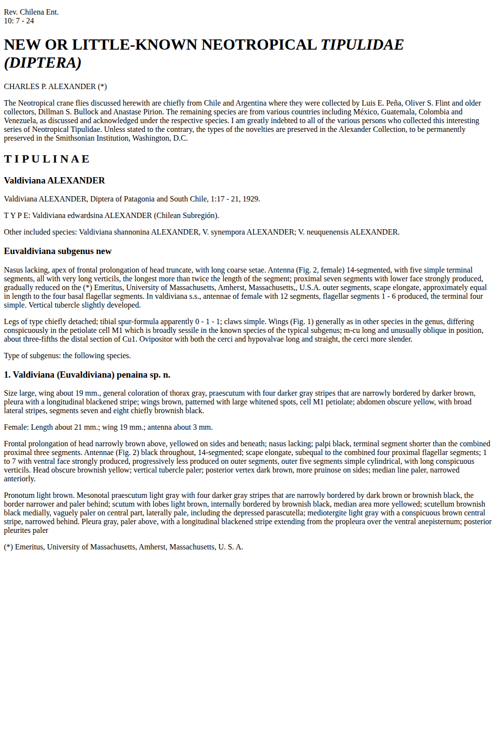Rev. Chilena Ent.
10: 7 - 24
NEW OR LITTLE-KNOWN NEOTROPICAL TIPULIDAE
(DIPTERA)
CHARLES P. ALEXANDER (*)
The Neotropical crane flies discussed herewith are chiefly from Chile and Argentina where they were collected by Luis E. Peña, Oliver S. Flint and older collectors, Dillman S. Bullock and Anastase Pirion. The remaining species are from various countries including México, Guatemala, Colombia and Venezuela, as discussed and acknowledged under the respective species. I am greatly indebted to all of the various persons who collected this interesting series of Neotropical Tipulidae. Unless stated to the contrary, the types of the novelties are preserved in the Alexander Collection, to be permanently preserved in the Smithsonian Institution, Washington, D.C.
T I P U L I N A E
Valdiviana ALEXANDER
Valdiviana ALEXANDER, Diptera of Patagonia and South Chile, 1:17 - 21, 1929.
T Y P E: Valdiviana edwardsina ALEXANDER (Chilean Subregión).
Other included species: Valdiviana shannonina ALEXANDER, V. synempora ALEXANDER; V. neuquenensis ALEXANDER.
Euvaldiviana subgenus new
Nasus lacking, apex of frontal prolongation of head truncate, with long coarse setae. Antenna (Fig. 2, female) 14-segmented, with five simple terminal segments, all with very long verticils, the longest more than twice the length of the segment; proximal seven segments with lower face strongly produced, gradually reduced on the (*) Emeritus, University of Massachusetts, Amherst, Massachusetts,, U.S.A. outer segments, scape elongate, approximately equal in length to the four basal flagellar segments. In valdiviana s.s., antennae of female with 12 segments, flagellar segments 1 - 6 produced, the terminal four simple. Vertical tubercle slightly developed.
Legs of type chiefly detached; tibial spur-formula apparently 0 - 1 - 1; claws simple. Wings (Fig. 1) generally as in other species in the genus, differing conspicuously in the petiolate cell M1 which is broadly sessile in the known species of the typical subgenus; m-cu long and unusually oblique in position, about three-fifths the distal section of Cu1. Ovipositor with both the cerci and hypovalvae long and straight, the cerci more slender.
Type of subgenus: the following species.
1. Valdiviana (Euvaldiviana) penaina sp. n.
Size large, wing about 19 mm., general coloration of thorax gray, praescutum with four darker gray stripes that are narrowly bordered by darker brown, pleura with a longitudinal blackened stripe; wings brown, patterned with large whitened spots, cell M1 petiolate; abdomen obscure yellow, with broad lateral stripes, segments seven and eight chiefly brownish black.
Female: Length about 21 mm.; wing 19 mm.; antenna about 3 mm.
Frontal prolongation of head narrowly brown above, yellowed on sides and beneath; nasus lacking; palpi black, terminal segment shorter than the combined proximal three segments. Antennae (Fig. 2) black throughout, 14-segmented; scape elongate, subequal to the combined four proximal flagellar segments; 1 to 7 with ventral face strongly produced, progressively less produced on outer segments, outer five segments simple cylindrical, with long conspicuous verticils. Head obscure brownish yellow; vertical tubercle paler; posterior vertex dark brown, more pruinose on sides; median line paler, narrowed anteriorly.
Pronotum light brown. Mesonotal praescutum light gray with four darker gray stripes that are narrowly bordered by dark brown or brownish black, the border narrower and paler behind; scutum with lobes light brown, internally bordered by brownish black, median area more yellowed; scutellum brownish black medially, vaguely paler on central part, laterally pale, including the depressed parascutella; mediotergite light gray with a conspicuous brown central stripe, narrowed behind. Pleura gray, paler above, with a longitudinal blackened stripe extending from the propleura over the ventral anepisternum; posterior pleurites paler
(*) Emeritus, University of Massachusetts, Amherst, Massachusetts, U. S. A.